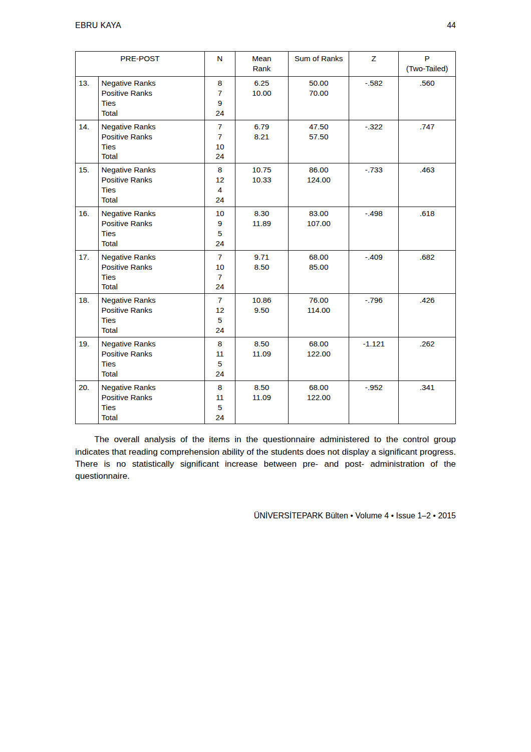EBRU KAYA
44
| PRE-POST | N | Mean Rank | Sum of Ranks | Z | P (Two-Tailed) |
| --- | --- | --- | --- | --- | --- |
| 13. | Negative Ranks Positive Ranks Ties Total | 8 7 9 24 | 6.25 10.00 | 50.00 70.00 | -.582 | .560 |
| 14. | Negative Ranks Positive Ranks Ties Total | 7 7 10 24 | 6.79 8.21 | 47.50 57.50 | -.322 | .747 |
| 15. | Negative Ranks Positive Ranks Ties Total | 8 12 4 24 | 10.75 10.33 | 86.00 124.00 | -.733 | .463 |
| 16. | Negative Ranks Positive Ranks Ties Total | 10 9 5 24 | 8.30 11.89 | 83.00 107.00 | -.498 | .618 |
| 17. | Negative Ranks Positive Ranks Ties Total | 7 10 7 24 | 9.71 8.50 | 68.00 85.00 | -.409 | .682 |
| 18. | Negative Ranks Positive Ranks Ties Total | 7 12 5 24 | 10.86 9.50 | 76.00 114.00 | -.796 | .426 |
| 19. | Negative Ranks Positive Ranks Ties Total | 8 11 5 24 | 8.50 11.09 | 68.00 122.00 | -1.121 | .262 |
| 20. | Negative Ranks Positive Ranks Ties Total | 8 11 5 24 | 8.50 11.09 | 68.00 122.00 | -.952 | .341 |
The overall analysis of the items in the questionnaire administered to the control group indicates that reading comprehension ability of the students does not display a significant progress. There is no statistically significant increase between pre- and post- administration of the questionnaire.
ÜNİVERSİTEPARK Bülten • Volume 4 • Issue 1–2 • 2015